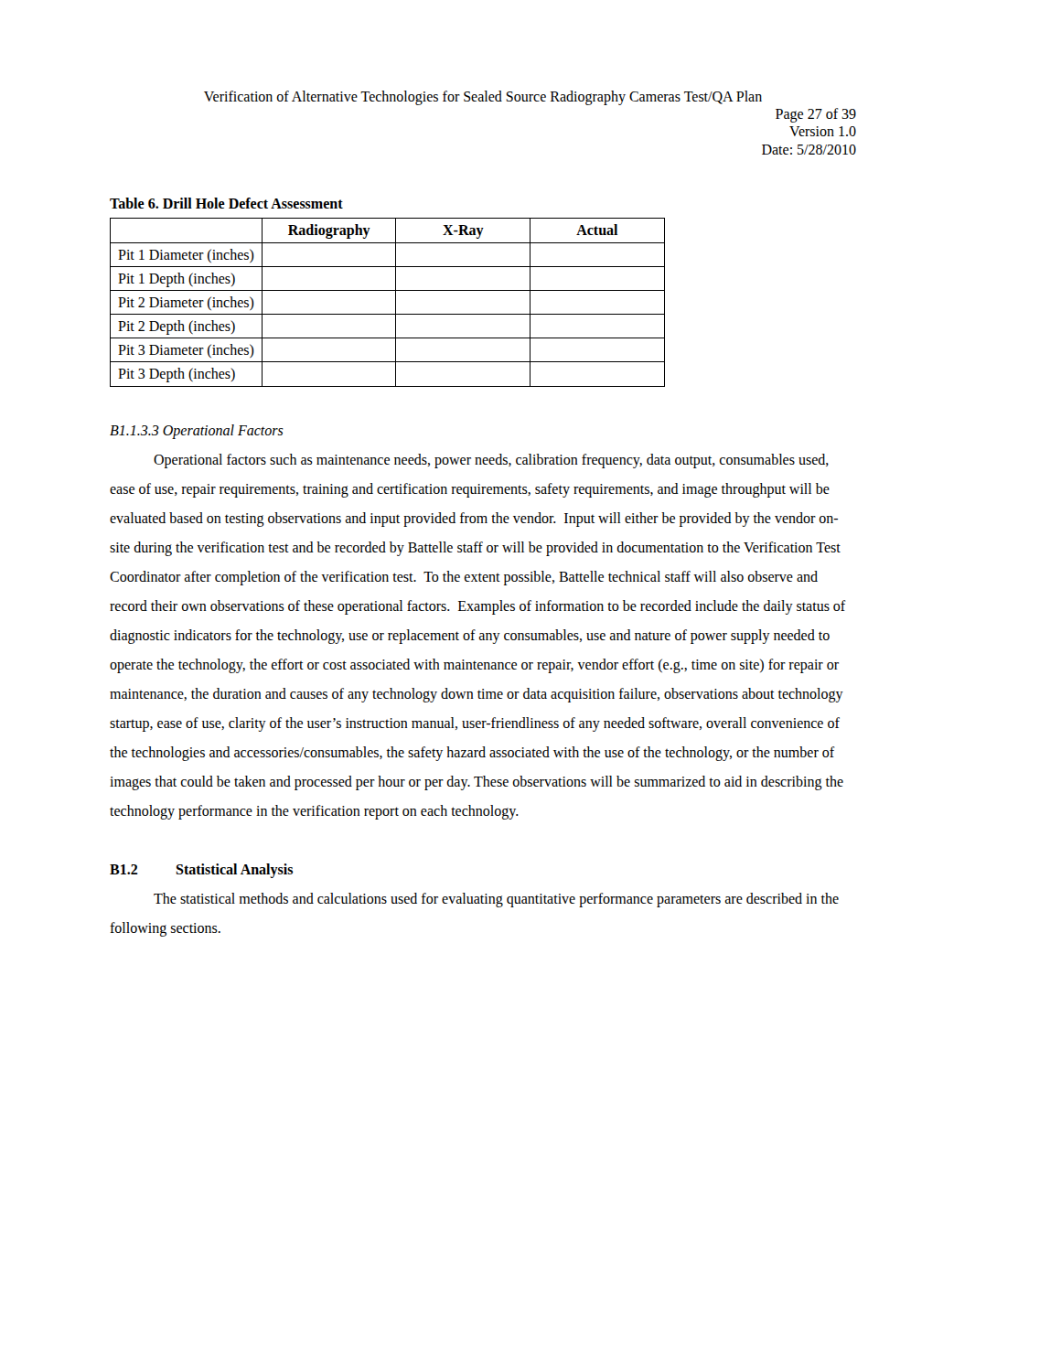Verification of Alternative Technologies for Sealed Source Radiography Cameras Test/QA Plan
Page 27 of 39
Version 1.0
Date: 5/28/2010
Table 6. Drill Hole Defect Assessment
| | Radiography | X-Ray | Actual |
| --- | --- | --- | --- |
| Pit 1 Diameter (inches) | | | |
| Pit 1 Depth (inches) | | | |
| Pit 2 Diameter (inches) | | | |
| Pit 2 Depth (inches) | | | |
| Pit 3 Diameter (inches) | | | |
| Pit 3 Depth (inches) | | | |
B1.1.3.3 Operational Factors
Operational factors such as maintenance needs, power needs, calibration frequency, data output, consumables used, ease of use, repair requirements, training and certification requirements, safety requirements, and image throughput will be evaluated based on testing observations and input provided from the vendor. Input will either be provided by the vendor on-site during the verification test and be recorded by Battelle staff or will be provided in documentation to the Verification Test Coordinator after completion of the verification test. To the extent possible, Battelle technical staff will also observe and record their own observations of these operational factors. Examples of information to be recorded include the daily status of diagnostic indicators for the technology, use or replacement of any consumables, use and nature of power supply needed to operate the technology, the effort or cost associated with maintenance or repair, vendor effort (e.g., time on site) for repair or maintenance, the duration and causes of any technology down time or data acquisition failure, observations about technology startup, ease of use, clarity of the user’s instruction manual, user-friendliness of any needed software, overall convenience of the technologies and accessories/consumables, the safety hazard associated with the use of the technology, or the number of images that could be taken and processed per hour or per day. These observations will be summarized to aid in describing the technology performance in the verification report on each technology.
B1.2 Statistical Analysis
The statistical methods and calculations used for evaluating quantitative performance parameters are described in the following sections.